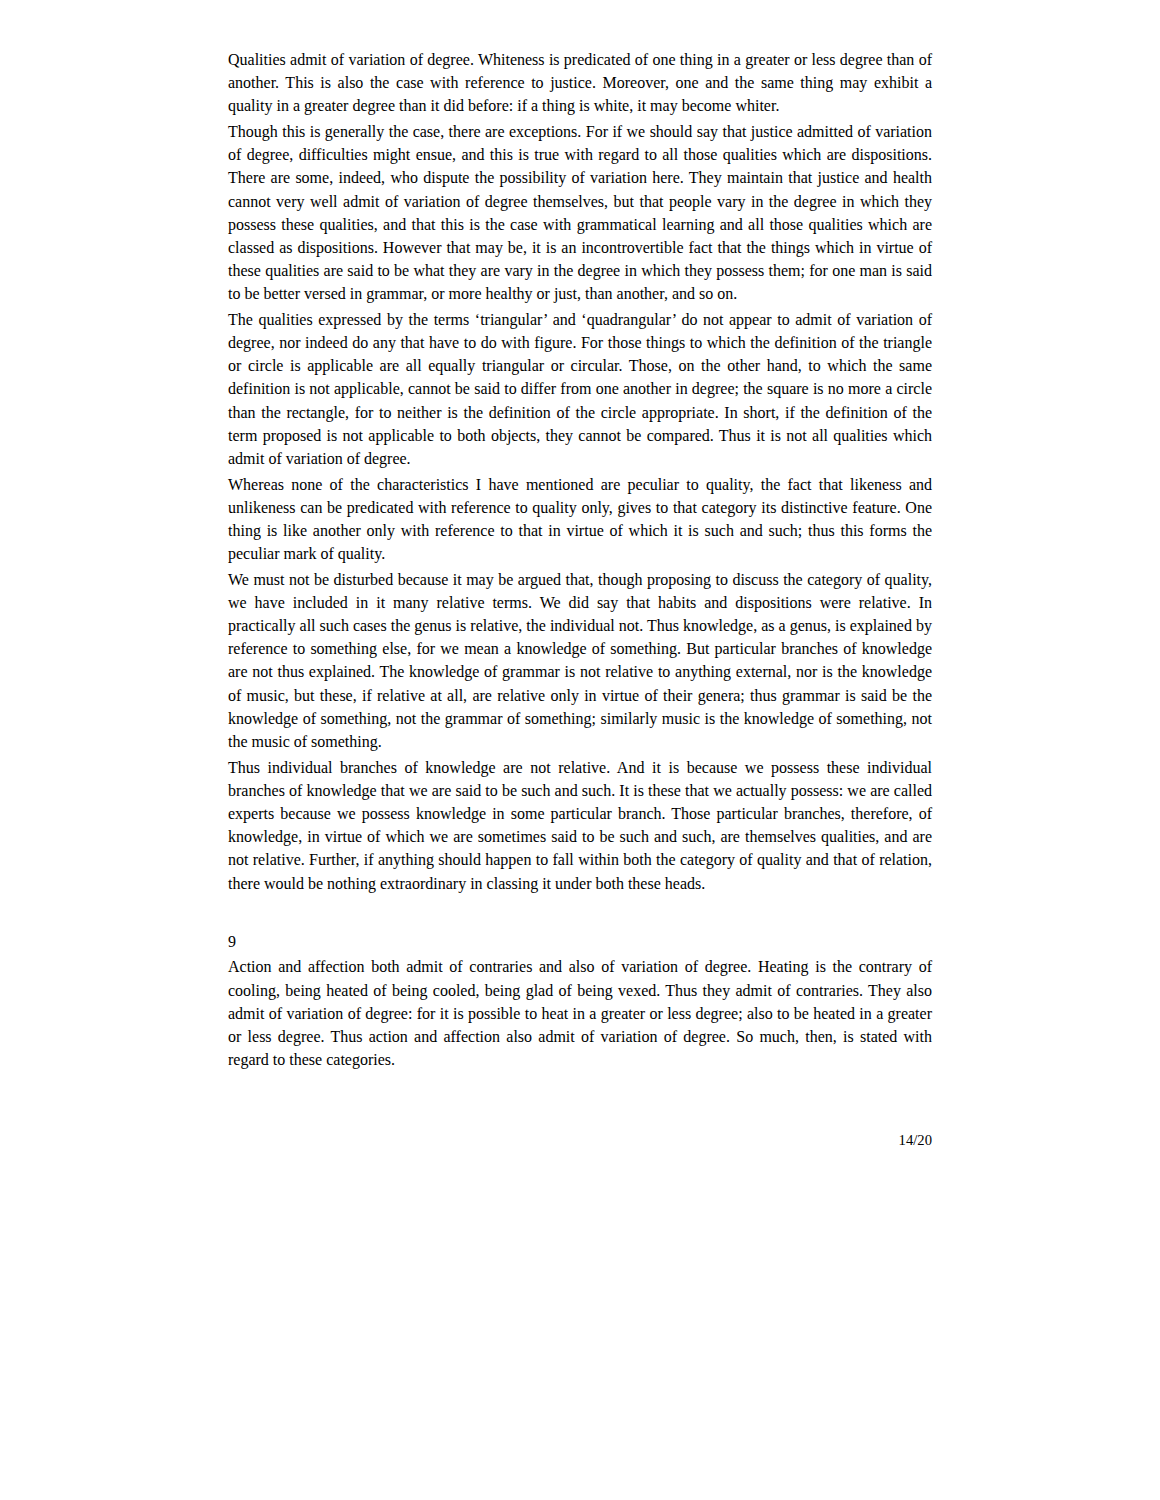Qualities admit of variation of degree. Whiteness is predicated of one thing in a greater or less degree than of another. This is also the case with reference to justice. Moreover, one and the same thing may exhibit a quality in a greater degree than it did before: if a thing is white, it may become whiter.
Though this is generally the case, there are exceptions. For if we should say that justice admitted of variation of degree, difficulties might ensue, and this is true with regard to all those qualities which are dispositions. There are some, indeed, who dispute the possibility of variation here. They maintain that justice and health cannot very well admit of variation of degree themselves, but that people vary in the degree in which they possess these qualities, and that this is the case with grammatical learning and all those qualities which are classed as dispositions. However that may be, it is an incontrovertible fact that the things which in virtue of these qualities are said to be what they are vary in the degree in which they possess them; for one man is said to be better versed in grammar, or more healthy or just, than another, and so on.
The qualities expressed by the terms ‘triangular’ and ‘quadrangular’ do not appear to admit of variation of degree, nor indeed do any that have to do with figure. For those things to which the definition of the triangle or circle is applicable are all equally triangular or circular. Those, on the other hand, to which the same definition is not applicable, cannot be said to differ from one another in degree; the square is no more a circle than the rectangle, for to neither is the definition of the circle appropriate. In short, if the definition of the term proposed is not applicable to both objects, they cannot be compared. Thus it is not all qualities which admit of variation of degree.
Whereas none of the characteristics I have mentioned are peculiar to quality, the fact that likeness and unlikeness can be predicated with reference to quality only, gives to that category its distinctive feature. One thing is like another only with reference to that in virtue of which it is such and such; thus this forms the peculiar mark of quality.
We must not be disturbed because it may be argued that, though proposing to discuss the category of quality, we have included in it many relative terms. We did say that habits and dispositions were relative. In practically all such cases the genus is relative, the individual not. Thus knowledge, as a genus, is explained by reference to something else, for we mean a knowledge of something. But particular branches of knowledge are not thus explained. The knowledge of grammar is not relative to anything external, nor is the knowledge of music, but these, if relative at all, are relative only in virtue of their genera; thus grammar is said be the knowledge of something, not the grammar of something; similarly music is the knowledge of something, not the music of something.
Thus individual branches of knowledge are not relative. And it is because we possess these individual branches of knowledge that we are said to be such and such. It is these that we actually possess: we are called experts because we possess knowledge in some particular branch. Those particular branches, therefore, of knowledge, in virtue of which we are sometimes said to be such and such, are themselves qualities, and are not relative. Further, if anything should happen to fall within both the category of quality and that of relation, there would be nothing extraordinary in classing it under both these heads.
9
Action and affection both admit of contraries and also of variation of degree. Heating is the contrary of cooling, being heated of being cooled, being glad of being vexed. Thus they admit of contraries. They also admit of variation of degree: for it is possible to heat in a greater or less degree; also to be heated in a greater or less degree. Thus action and affection also admit of variation of degree. So much, then, is stated with regard to these categories.
14/20